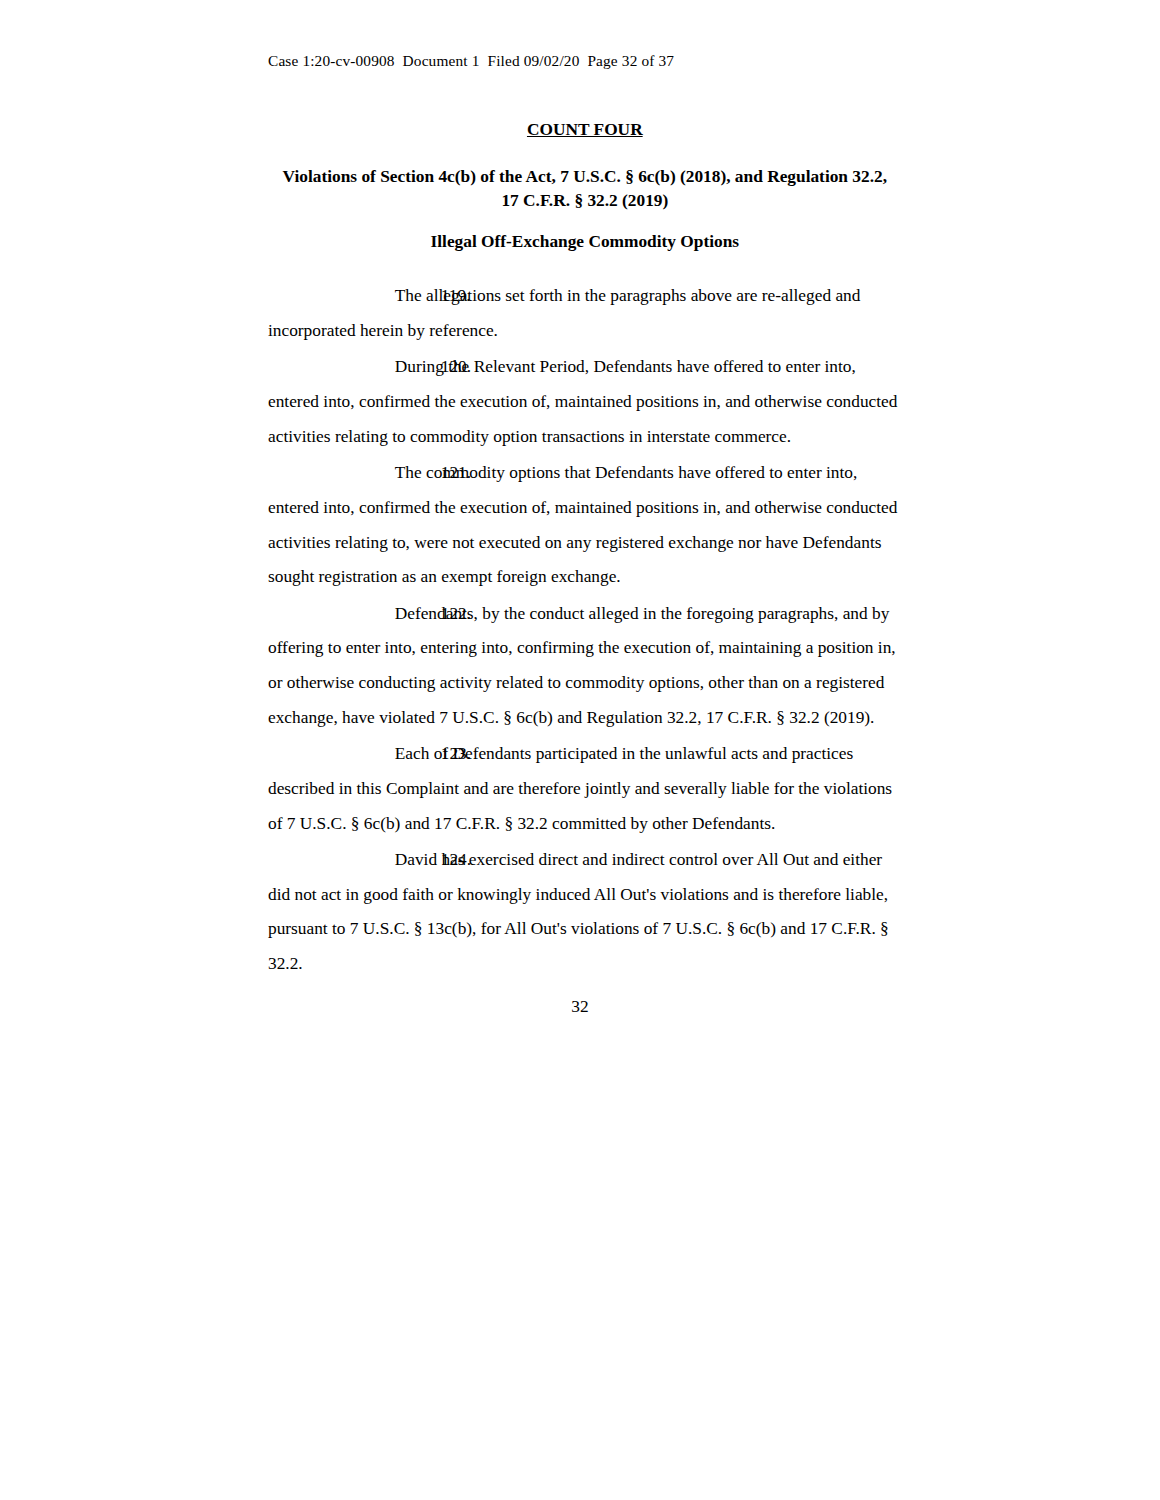Case 1:20-cv-00908 Document 1 Filed 09/02/20 Page 32 of 37
COUNT FOUR
Violations of Section 4c(b) of the Act, 7 U.S.C. § 6c(b) (2018), and Regulation 32.2,
17 C.F.R. § 32.2 (2019)
Illegal Off-Exchange Commodity Options
119. The allegations set forth in the paragraphs above are re-alleged and incorporated herein by reference.
120. During the Relevant Period, Defendants have offered to enter into, entered into, confirmed the execution of, maintained positions in, and otherwise conducted activities relating to commodity option transactions in interstate commerce.
121. The commodity options that Defendants have offered to enter into, entered into, confirmed the execution of, maintained positions in, and otherwise conducted activities relating to, were not executed on any registered exchange nor have Defendants sought registration as an exempt foreign exchange.
122. Defendants, by the conduct alleged in the foregoing paragraphs, and by offering to enter into, entering into, confirming the execution of, maintaining a position in, or otherwise conducting activity related to commodity options, other than on a registered exchange, have violated 7 U.S.C. § 6c(b) and Regulation 32.2, 17 C.F.R. § 32.2 (2019).
123. Each of Defendants participated in the unlawful acts and practices described in this Complaint and are therefore jointly and severally liable for the violations of 7 U.S.C. § 6c(b) and 17 C.F.R. § 32.2 committed by other Defendants.
124. David has exercised direct and indirect control over All Out and either did not act in good faith or knowingly induced All Out's violations and is therefore liable, pursuant to 7 U.S.C. § 13c(b), for All Out's violations of 7 U.S.C. § 6c(b) and 17 C.F.R. § 32.2.
32